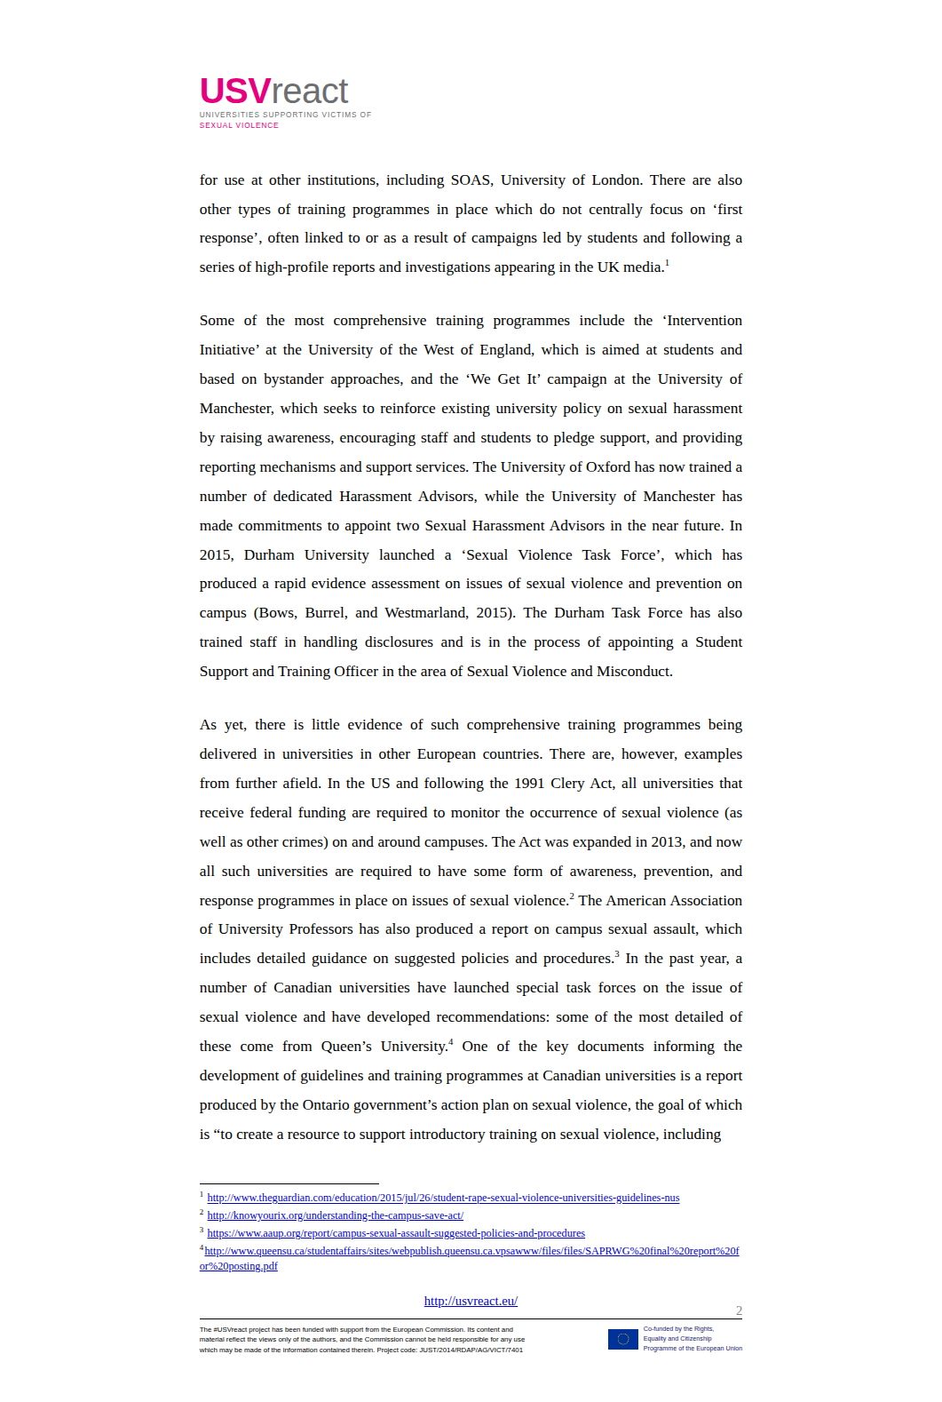USV react
Universities Supporting Victims of
Sexual Violence
for use at other institutions, including SOAS, University of London. There are also other types of training programmes in place which do not centrally focus on ‘first response’, often linked to or as a result of campaigns led by students and following a series of high-profile reports and investigations appearing in the UK media.1
Some of the most comprehensive training programmes include the ‘Intervention Initiative’ at the University of the West of England, which is aimed at students and based on bystander approaches, and the ‘We Get It’ campaign at the University of Manchester, which seeks to reinforce existing university policy on sexual harassment by raising awareness, encouraging staff and students to pledge support, and providing reporting mechanisms and support services. The University of Oxford has now trained a number of dedicated Harassment Advisors, while the University of Manchester has made commitments to appoint two Sexual Harassment Advisors in the near future. In 2015, Durham University launched a ‘Sexual Violence Task Force’, which has produced a rapid evidence assessment on issues of sexual violence and prevention on campus (Bows, Burrel, and Westmarland, 2015). The Durham Task Force has also trained staff in handling disclosures and is in the process of appointing a Student Support and Training Officer in the area of Sexual Violence and Misconduct.
As yet, there is little evidence of such comprehensive training programmes being delivered in universities in other European countries. There are, however, examples from further afield. In the US and following the 1991 Clery Act, all universities that receive federal funding are required to monitor the occurrence of sexual violence (as well as other crimes) on and around campuses. The Act was expanded in 2013, and now all such universities are required to have some form of awareness, prevention, and response programmes in place on issues of sexual violence.2 The American Association of University Professors has also produced a report on campus sexual assault, which includes detailed guidance on suggested policies and procedures.3 In the past year, a number of Canadian universities have launched special task forces on the issue of sexual violence and have developed recommendations: some of the most detailed of these come from Queen’s University.4 One of the key documents informing the development of guidelines and training programmes at Canadian universities is a report produced by the Ontario government’s action plan on sexual violence, the goal of which is “to create a resource to support introductory training on sexual violence, including
1 http://www.theguardian.com/education/2015/jul/26/student-rape-sexual-violence-universities-guidelines-nus
2 http://knowyourix.org/understanding-the-campus-save-act/
3 https://www.aaup.org/report/campus-sexual-assault-suggested-policies-and-procedures
4 http://www.queensu.ca/studentaffairs/sites/webpublish.queensu.ca.vpsawww/files/files/SAPRWG%20final%20report%20for%20posting.pdf
http://usvreact.eu/
The #USVreact project has been funded with support from the European Commission. Its content and material reflect the views only of the authors, and the Commission cannot be held responsible for any use which may be made of the information contained therein. Project code: JUST/2014/RDAP/AG/VICT/7401
Co-funded by the Rights,
Equality and Citizenship
Programme of the European Union
2